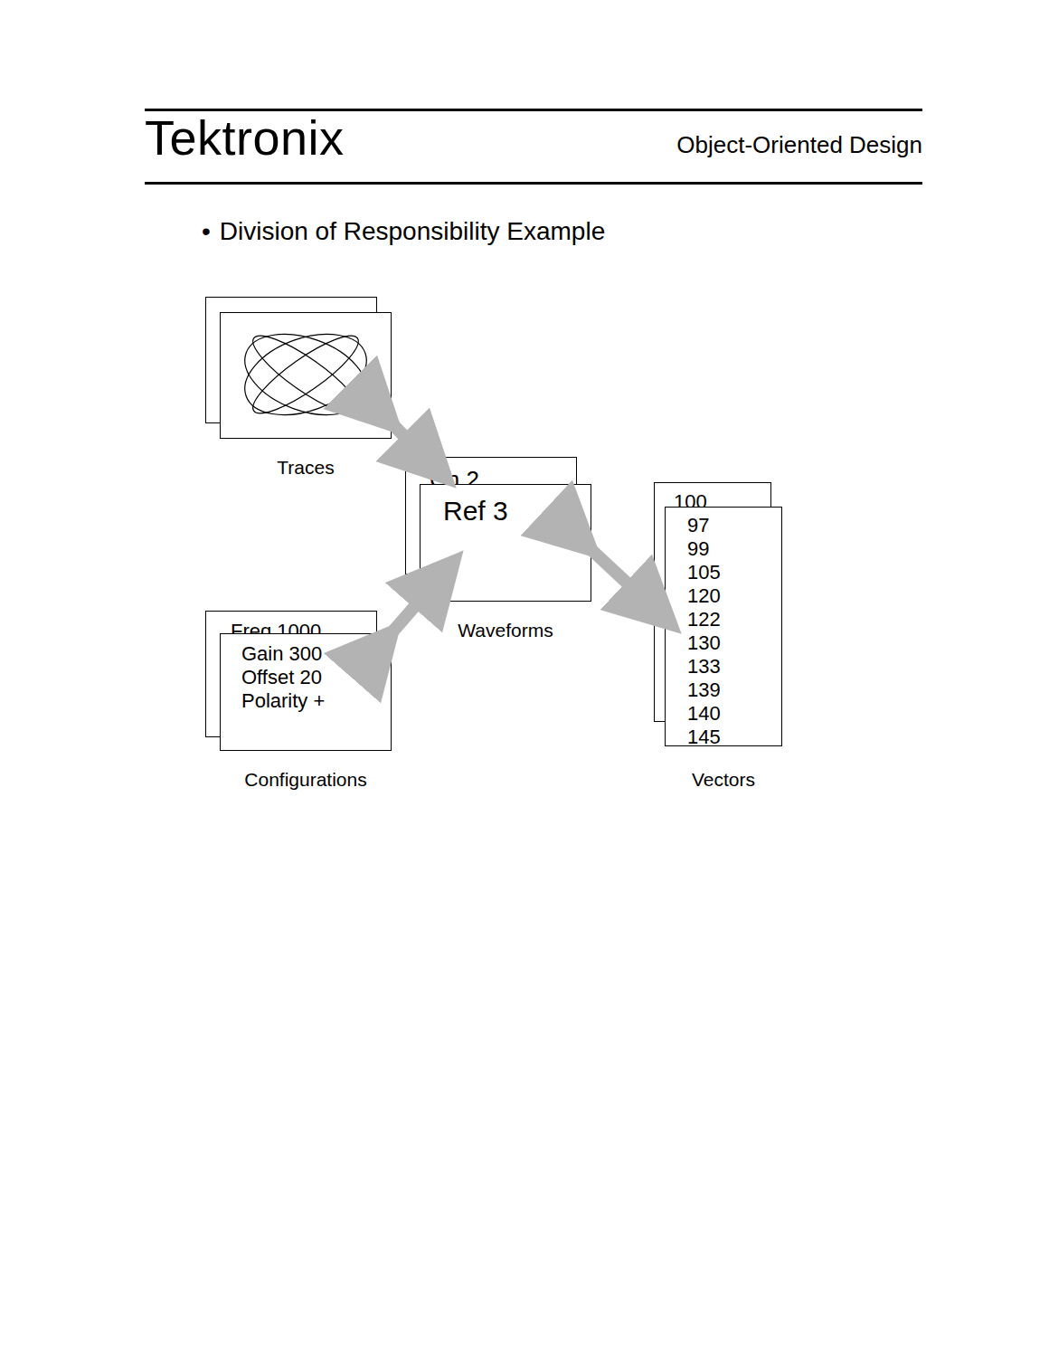Tektronix
Object-Oriented Design
•Division of Responsibility Example
Traces
Ch 2
Ref 3
Waveforms
Freq 1000
Gain 300
Offset 20
Polarity +
Configurations
100
97
99
105
120
122
130
133
139
140
145
Vectors